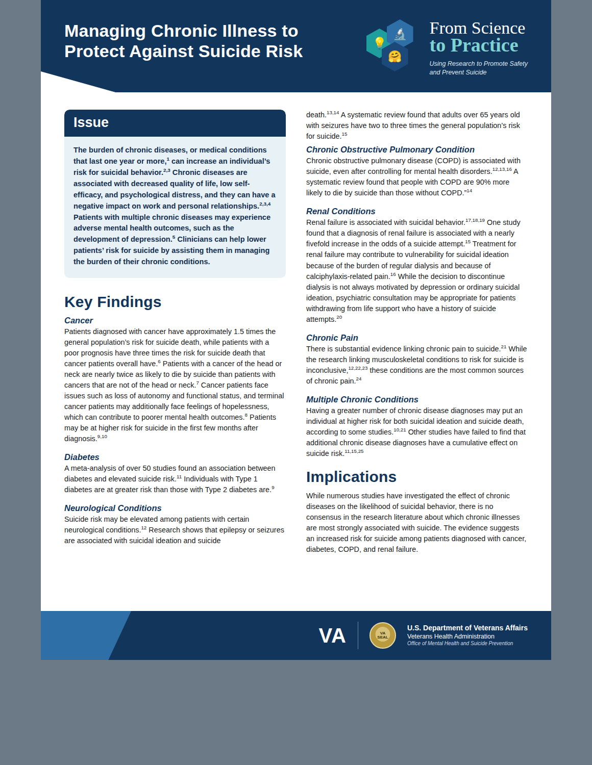Managing Chronic Illness to
Protect Against Suicide Risk
💡
🔬
🤗
From Science to Practice Using Research to Promote Safety
and Prevent Suicide
Issue
The burden of chronic diseases, or medical conditions that last one year or more,1 can increase an individual’s risk for suicidal behavior.2,3 Chronic diseases are associated with decreased quality of life, low self-efficacy, and psychological distress, and they can have a negative impact on work and personal relationships.2,3,4 Patients with multiple chronic diseases may experience adverse mental health outcomes, such as the development of depression.5 Clinicians can help lower patients’ risk for suicide by assisting them in managing the burden of their chronic conditions.
Key Findings
Cancer
Patients diagnosed with cancer have approximately 1.5 times the general population’s risk for suicide death, while patients with a poor prognosis have three times the risk for suicide death that cancer patients overall have.6 Patients with a cancer of the head or neck are nearly twice as likely to die by suicide than patients with cancers that are not of the head or neck.7 Cancer patients face issues such as loss of autonomy and functional status, and terminal cancer patients may additionally face feelings of hopelessness, which can contribute to poorer mental health outcomes.8 Patients may be at higher risk for suicide in the first few months after diagnosis.9,10
Diabetes
A meta-analysis of over 50 studies found an association between diabetes and elevated suicide risk.11 Individuals with Type 1 diabetes are at greater risk than those with Type 2 diabetes are.9
Neurological Conditions
Suicide risk may be elevated among patients with certain neurological conditions.12 Research shows that epilepsy or seizures are associated with suicidal ideation and suicide
death.13,14 A systematic review found that adults over 65 years old with seizures have two to three times the general population’s risk for suicide.15
Chronic Obstructive Pulmonary Condition
Chronic obstructive pulmonary disease (COPD) is associated with suicide, even after controlling for mental health disorders.12,13,16 A systematic review found that people with COPD are 90% more likely to die by suicide than those without COPD.”14
Renal Conditions
Renal failure is associated with suicidal behavior.17,18,19 One study found that a diagnosis of renal failure is associated with a nearly fivefold increase in the odds of a suicide attempt.15 Treatment for renal failure may contribute to vulnerability for suicidal ideation because of the burden of regular dialysis and because of calciphylaxis-related pain.16 While the decision to discontinue dialysis is not always motivated by depression or ordinary suicidal ideation, psychiatric consultation may be appropriate for patients withdrawing from life support who have a history of suicide attempts.20
Chronic Pain
There is substantial evidence linking chronic pain to suicide.21 While the research linking musculoskeletal conditions to risk for suicide is inconclusive,12,22,23 these conditions are the most common sources of chronic pain.24
Multiple Chronic Conditions
Having a greater number of chronic disease diagnoses may put an individual at higher risk for both suicidal ideation and suicide death, according to some studies.10,21 Other studies have failed to find that additional chronic disease diagnoses have a cumulative effect on suicide risk.11,15,25
Implications
While numerous studies have investigated the effect of chronic diseases on the likelihood of suicidal behavior, there is no consensus in the research literature about which chronic illnesses are most strongly associated with suicide. The evidence suggests an increased risk for suicide among patients diagnosed with cancer, diabetes, COPD, and renal failure.
VA VA
SEAL
U.S. Department of Veterans Affairs
Veterans Health Administration
Office of Mental Health and Suicide Prevention